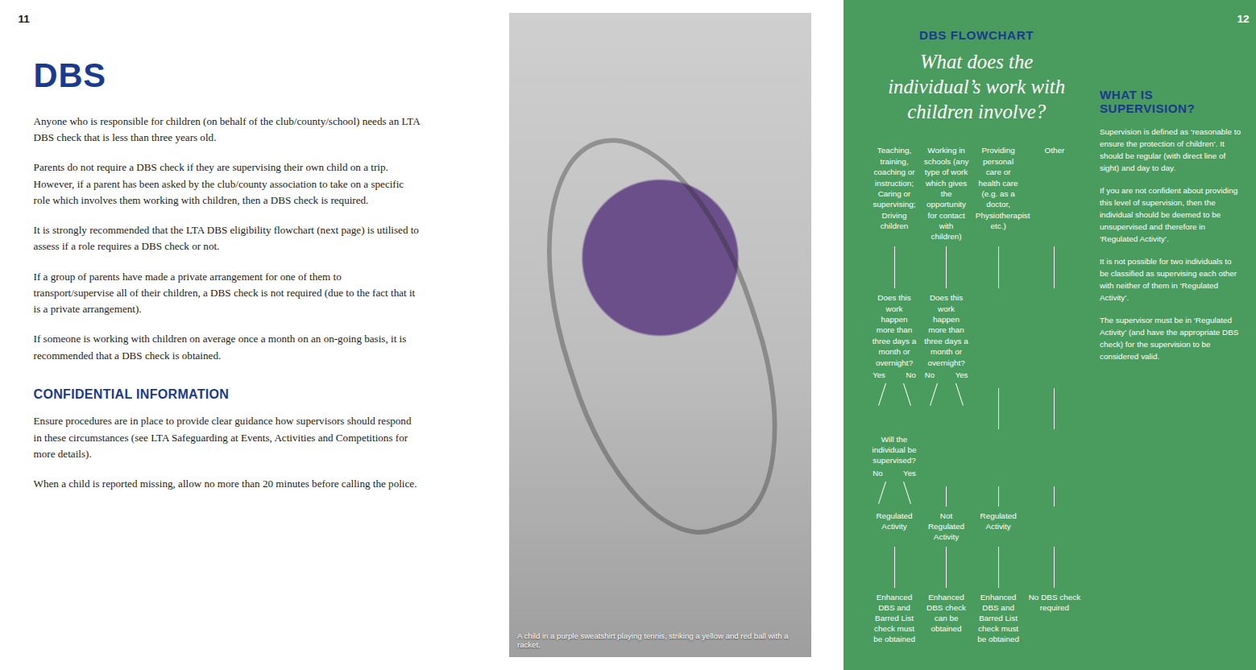11
DBS
Anyone who is responsible for children (on behalf of the club/county/school) needs an LTA DBS check that is less than three years old.
Parents do not require a DBS check if they are supervising their own child on a trip. However, if a parent has been asked by the club/county association to take on a specific role which involves them working with children, then a DBS check is required.
It is strongly recommended that the LTA DBS eligibility flowchart (next page) is utilised to assess if a role requires a DBS check or not.
If a group of parents have made a private arrangement for one of them to transport/supervise all of their children, a DBS check is not required (due to the fact that it is a private arrangement).
If someone is working with children on average once a month on an on-going basis, it is recommended that a DBS check is obtained.
CONFIDENTIAL INFORMATION
Ensure procedures are in place to provide clear guidance how supervisors should respond in these circumstances (see LTA Safeguarding at Events, Activities and Competitions for more details).
When a child is reported missing, allow no more than 20 minutes before calling the police.
A child in a purple sweatshirt playing tennis, striking a yellow and red ball with a racket.
12
DBS FLOWCHART
What does the individual’s work with children involve?
Teaching, training, coaching or instruction;
Caring or supervising;
Driving children
Working in schools (any type of work which gives the opportunity for contact with children)
Providing personal care or health care (e.g. as a doctor, Physiotherapist etc.)
Other
Does this work happen more than three days a month or overnight?
Does this work happen more than three days a month or overnight?
Yes No
No Yes
Will the individual be supervised?
No Yes
Regulated Activity
Not Regulated Activity
Regulated Activity
Enhanced DBS and Barred List check must be obtained
Enhanced DBS check can be obtained
Enhanced DBS and Barred List check must be obtained
No DBS check required
WHAT IS SUPERVISION?
Supervision is defined as ‘reasonable to ensure the protection of children’. It should be regular (with direct line of sight) and day to day.
If you are not confident about providing this level of supervision, then the individual should be deemed to be unsupervised and therefore in ‘Regulated Activity’.
It is not possible for two individuals to be classified as supervising each other with neither of them in ‘Regulated Activity’.
The supervisor must be in ‘Regulated Activity’ (and have the appropriate DBS check) for the supervision to be considered valid.